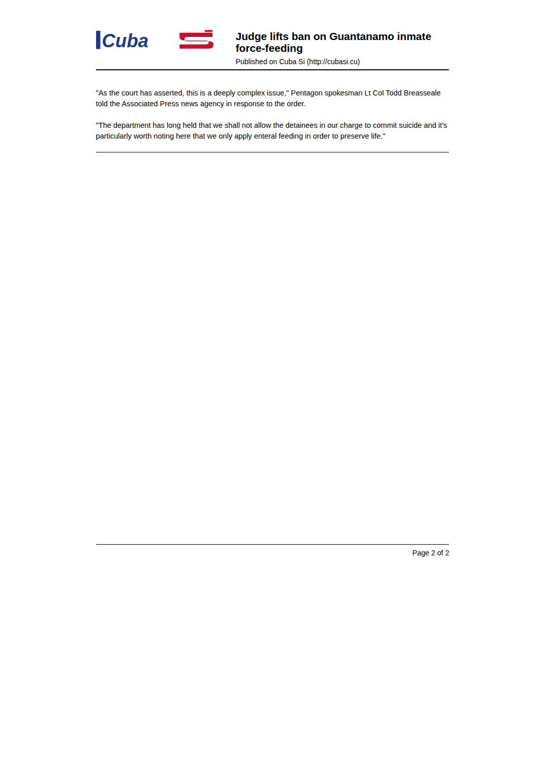Cuba
Judge lifts ban on Guantanamo inmate force-feeding
Published on Cuba Si (http://cubasi.cu)
"As the court has asserted, this is a deeply complex issue," Pentagon spokesman Lt Col Todd Breasseale told the Associated Press news agency in response to the order.
"The department has long held that we shall not allow the detainees in our charge to commit suicide and it's particularly worth noting here that we only apply enteral feeding in order to preserve life."
Page 2 of 2